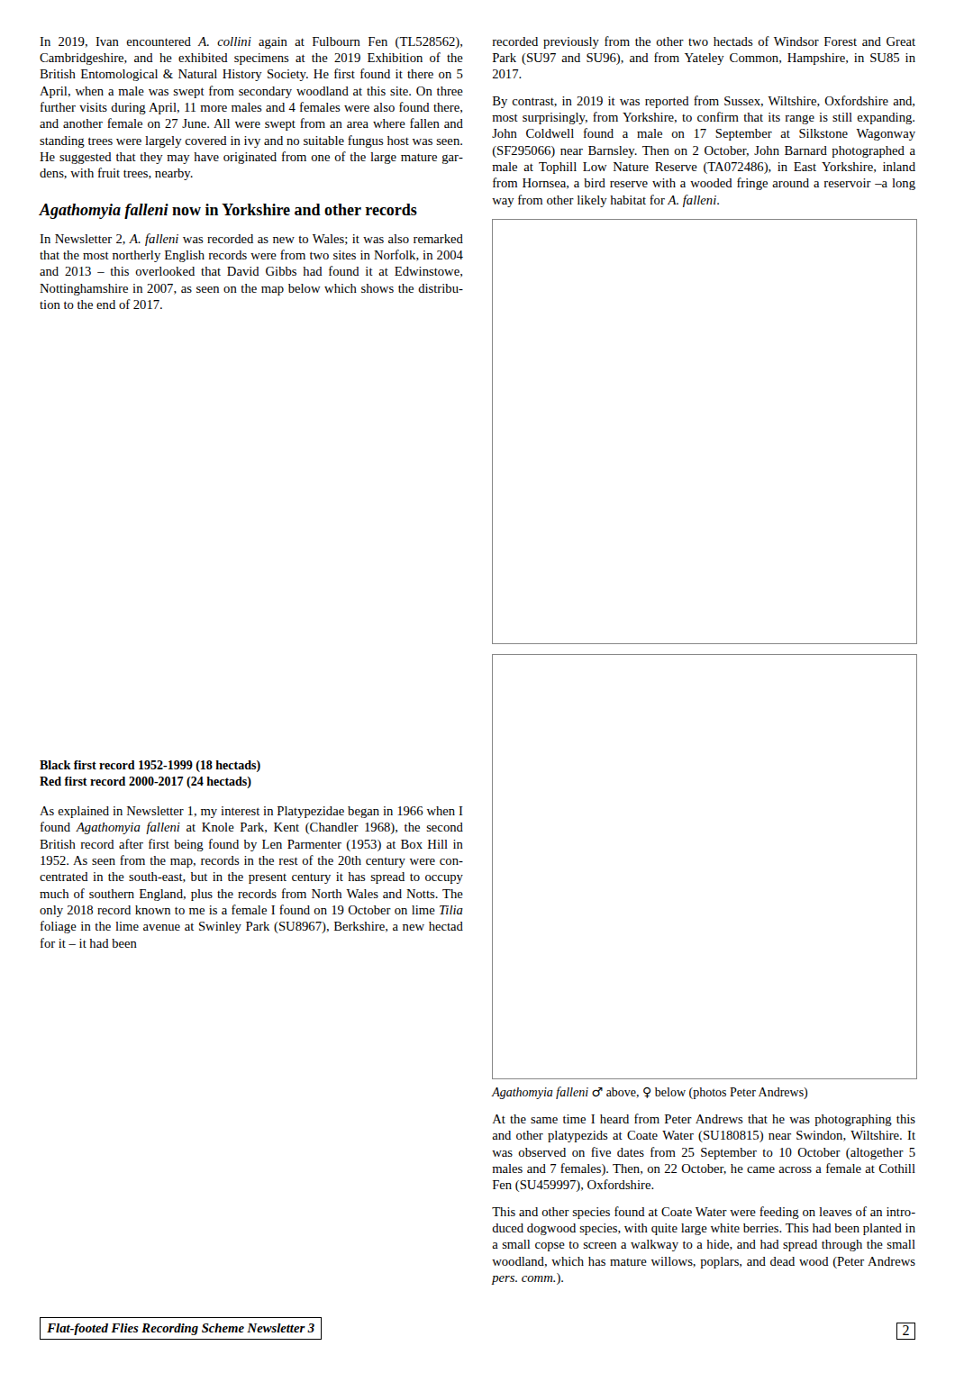In 2019, Ivan encountered A. collini again at Fulbourn Fen (TL528562), Cambridgeshire, and he exhibited specimens at the 2019 Exhibition of the British Entomological & Natural History Society. He first found it there on 5 April, when a male was swept from secondary woodland at this site. On three further visits during April, 11 more males and 4 females were also found there, and another female on 27 June. All were swept from an area where fallen and standing trees were largely covered in ivy and no suitable fungus host was seen. He suggested that they may have originated from one of the large mature gardens, with fruit trees, nearby.
Agathomyia falleni now in Yorkshire and other records
In Newsletter 2, A. falleni was recorded as new to Wales; it was also remarked that the most northerly English records were from two sites in Norfolk, in 2004 and 2013 – this overlooked that David Gibbs had found it at Edwinstowe, Nottinghamshire in 2007, as seen on the map below which shows the distribution to the end of 2017.
Black first record 1952-1999 (18 hectads)
Red first record 2000-2017 (24 hectads)
As explained in Newsletter 1, my interest in Platypezidae began in 1966 when I found Agathomyia falleni at Knole Park, Kent (Chandler 1968), the second British record after first being found by Len Parmenter (1953) at Box Hill in 1952. As seen from the map, records in the rest of the 20th century were concentrated in the south-east, but in the present century it has spread to occupy much of southern England, plus the records from North Wales and Notts. The only 2018 record known to me is a female I found on 19 October on lime Tilia foliage in the lime avenue at Swinley Park (SU8967), Berkshire, a new hectad for it – it had been
recorded previously from the other two hectads of Windsor Forest and Great Park (SU97 and SU96), and from Yateley Common, Hampshire, in SU85 in 2017.
By contrast, in 2019 it was reported from Sussex, Wiltshire, Oxfordshire and, most surprisingly, from Yorkshire, to confirm that its range is still expanding. John Coldwell found a male on 17 September at Silkstone Wagonway (SF295066) near Barnsley. Then on 2 October, John Barnard photographed a male at Tophill Low Nature Reserve (TA072486), in East Yorkshire, inland from Hornsea, a bird reserve with a wooded fringe around a reservoir –a long way from other likely habitat for A. falleni.
Agathomyia falleni ♂ above, ♀ below (photos Peter Andrews)
At the same time I heard from Peter Andrews that he was photographing this and other platypezids at Coate Water (SU180815) near Swindon, Wiltshire. It was observed on five dates from 25 September to 10 October (altogether 5 males and 7 females). Then, on 22 October, he came across a female at Cothill Fen (SU459997), Oxfordshire.
This and other species found at Coate Water were feeding on leaves of an introduced dogwood species, with quite large white berries. This had been planted in a small copse to screen a walkway to a hide, and had spread through the small woodland, which has mature willows, poplars, and dead wood (Peter Andrews pers. comm.).
Flat-footed Flies Recording Scheme Newsletter 3 2